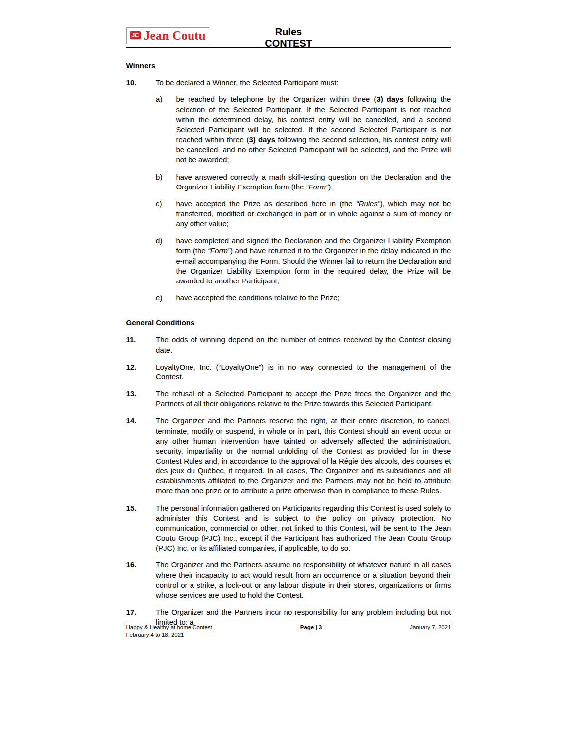JC Jean Coutu
RulesCONTEST
Winners
10.
To be declared a Winner, the Selected Participant must:
a) be reached by telephone by the Organizer within three (3) days following the selection of the Selected Participant. If the Selected Participant is not reached within the determined delay, his contest entry will be cancelled, and a second Selected Participant will be selected. If the second Selected Participant is not reached within three (3) days following the second selection, his contest entry will be cancelled, and no other Selected Participant will be selected, and the Prize will not be awarded;
b) have answered correctly a math skill-testing question on the Declaration and the Organizer Liability Exemption form (the “Form”);
c) have accepted the Prize as described here in (the “Rules”), which may not be transferred, modified or exchanged in part or in whole against a sum of money or any other value;
d) have completed and signed the Declaration and the Organizer Liability Exemption form (the “Form”) and have returned it to the Organizer in the delay indicated in the e-mail accompanying the Form. Should the Winner fail to return the Declaration and the Organizer Liability Exemption form in the required delay, the Prize will be awarded to another Participant;
e) have accepted the conditions relative to the Prize;
General Conditions
11.
The odds of winning depend on the number of entries received by the Contest closing date.
12.
LoyaltyOne, Inc. (“LoyaltyOne”) is in no way connected to the management of the Contest.
13.
The refusal of a Selected Participant to accept the Prize frees the Organizer and the Partners of all their obligations relative to the Prize towards this Selected Participant.
14.
The Organizer and the Partners reserve the right, at their entire discretion, to cancel, terminate, modify or suspend, in whole or in part, this Contest should an event occur or any other human intervention have tainted or adversely affected the administration, security, impartiality or the normal unfolding of the Contest as provided for in these Contest Rules and, in accordance to the approval of la Régie des alcools, des courses et des jeux du Québec, if required. In all cases, The Organizer and its subsidiaries and all establishments affiliated to the Organizer and the Partners may not be held to attribute more than one prize or to attribute a prize otherwise than in compliance to these Rules.
15.
The personal information gathered on Participants regarding this Contest is used solely to administer this Contest and is subject to the policy on privacy protection. No communication, commercial or other, not linked to this Contest, will be sent to The Jean Coutu Group (PJC) Inc., except if the Participant has authorized The Jean Coutu Group (PJC) Inc. or its affiliated companies, if applicable, to do so.
16.
The Organizer and the Partners assume no responsibility of whatever nature in all cases where their incapacity to act would result from an occurrence or a situation beyond their control or a strike, a lock-out or any labour dispute in their stores, organizations or firms whose services are used to hold the Contest.
17.
The Organizer and the Partners incur no responsibility for any problem including but not limited to: a
Happy & Healthy at home Contest
February 4 to 18, 2021
Page | 3
January 7, 2021